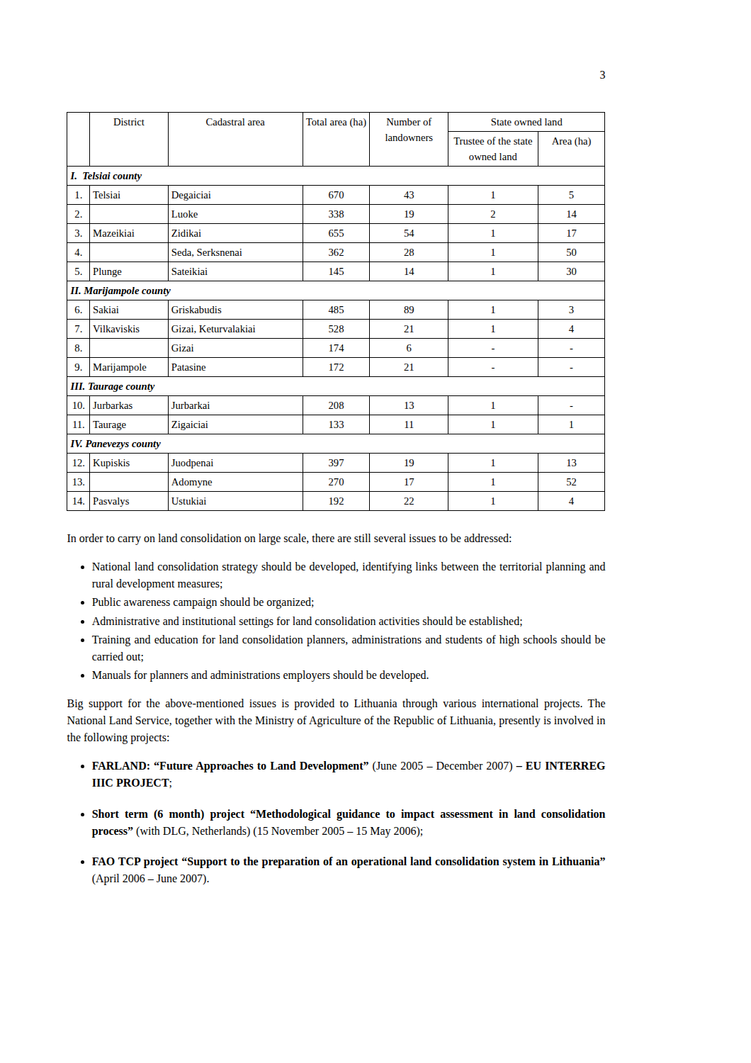3
| | District | Cadastral area | Total area (ha) | Number of landowners | State owned land |
| --- | --- | --- | --- | --- | --- |
| Trustee of the state owned land | Area (ha) |
| I. Telsiai county |
| 1. | Telsiai | Degaiciai | 670 | 43 | 1 | 5 |
| 2. | | Luoke | 338 | 19 | 2 | 14 |
| 3. | Mazeikiai | Zidikai | 655 | 54 | 1 | 17 |
| 4. | | Seda, Serksnenai | 362 | 28 | 1 | 50 |
| 5. | Plunge | Sateikiai | 145 | 14 | 1 | 30 |
| II. Marijampole county |
| 6. | Sakiai | Griskabudis | 485 | 89 | 1 | 3 |
| 7. | Vilkaviskis | Gizai, Keturvalakiai | 528 | 21 | 1 | 4 |
| 8. | | Gizai | 174 | 6 | - | - |
| 9. | Marijampole | Patasine | 172 | 21 | - | - |
| III. Taurage county |
| 10. | Jurbarkas | Jurbarkai | 208 | 13 | 1 | - |
| 11. | Taurage | Zigaiciai | 133 | 11 | 1 | 1 |
| IV. Panevezys county |
| 12. | Kupiskis | Juodpenai | 397 | 19 | 1 | 13 |
| 13. | | Adomyne | 270 | 17 | 1 | 52 |
| 14. | Pasvalys | Ustukiai | 192 | 22 | 1 | 4 |
In order to carry on land consolidation on large scale, there are still several issues to be addressed:
National land consolidation strategy should be developed, identifying links between the territorial planning and rural development measures;
Public awareness campaign should be organized;
Administrative and institutional settings for land consolidation activities should be established;
Training and education for land consolidation planners, administrations and students of high schools should be carried out;
Manuals for planners and administrations employers should be developed.
Big support for the above-mentioned issues is provided to Lithuania through various international projects. The National Land Service, together with the Ministry of Agriculture of the Republic of Lithuania, presently is involved in the following projects:
FARLAND: “Future Approaches to Land Development” (June 2005 – December 2007) – EU INTERREG IIIC PROJECT;
Short term (6 month) project “Methodological guidance to impact assessment in land consolidation process” (with DLG, Netherlands) (15 November 2005 – 15 May 2006);
FAO TCP project “Support to the preparation of an operational land consolidation system in Lithuania” (April 2006 – June 2007).